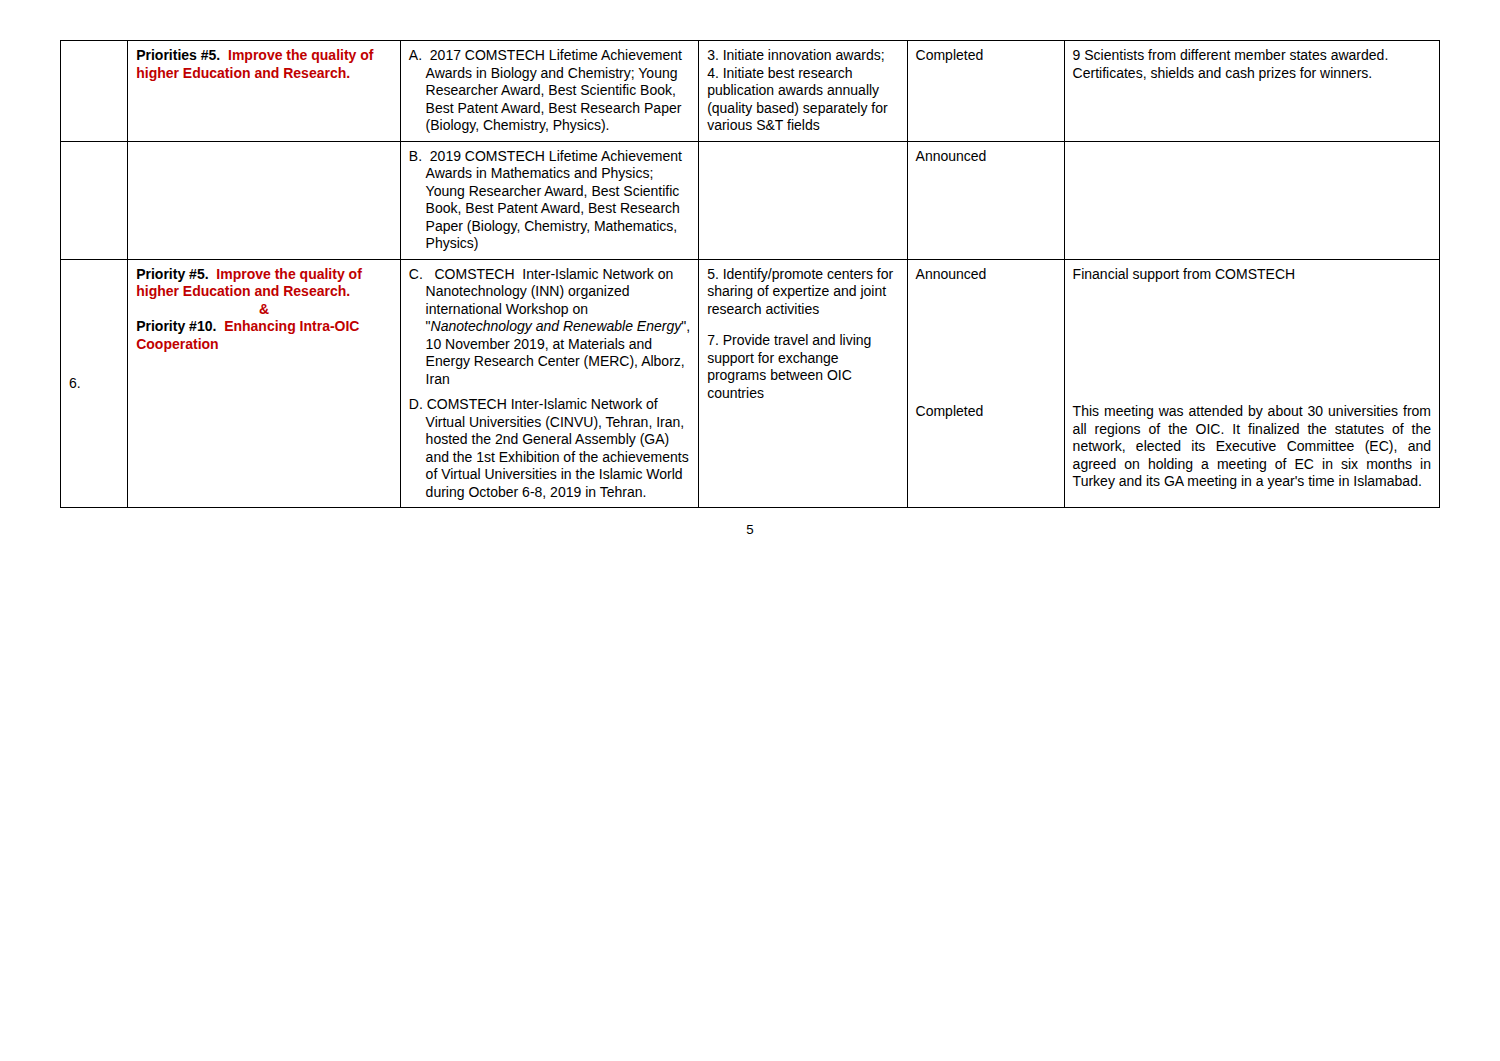| | Priorities #5. Improve the quality of higher Education and Research. | A. 2017 COMSTECH Lifetime Achievement Awards in Biology and Chemistry; Young Researcher Award, Best Scientific Book, Best Patent Award, Best Research Paper (Biology, Chemistry, Physics). | 3. Initiate innovation awards; 4. Initiate best research publication awards annually (quality based) separately for various S&T fields | Completed | 9 Scientists from different member states awarded. Certificates, shields and cash prizes for winners. |
| | | B. 2019 COMSTECH Lifetime Achievement Awards in Mathematics and Physics; Young Researcher Award, Best Scientific Book, Best Patent Award, Best Research Paper (Biology, Chemistry, Mathematics, Physics) | | Announced | |
| 6. | Priority #5. Improve the quality of higher Education and Research. & Priority #10. Enhancing Intra-OIC Cooperation | C. COMSTECH Inter-Islamic Network on Nanotechnology (INN) organized international Workshop on " Nanotechnology and Renewable Energy ", 10 November 2019, at Materials and Energy Research Center (MERC), Alborz, Iran D. COMSTECH Inter-Islamic Network of Virtual Universities (CINVU), Tehran, Iran, hosted the 2nd General Assembly (GA) and the 1st Exhibition of the achievements of Virtual Universities in the Islamic World during October 6-8, 2019 in Tehran. | 5. Identify/promote centers for sharing of expertize and joint research activities 7. Provide travel and living support for exchange programs between OIC countries | Announced Completed | Financial support from COMSTECH This meeting was attended by about 30 universities from all regions of the OIC. It finalized the statutes of the network, elected its Executive Committee (EC), and agreed on holding a meeting of EC in six months in Turkey and its GA meeting in a year's time in Islamabad. |
5